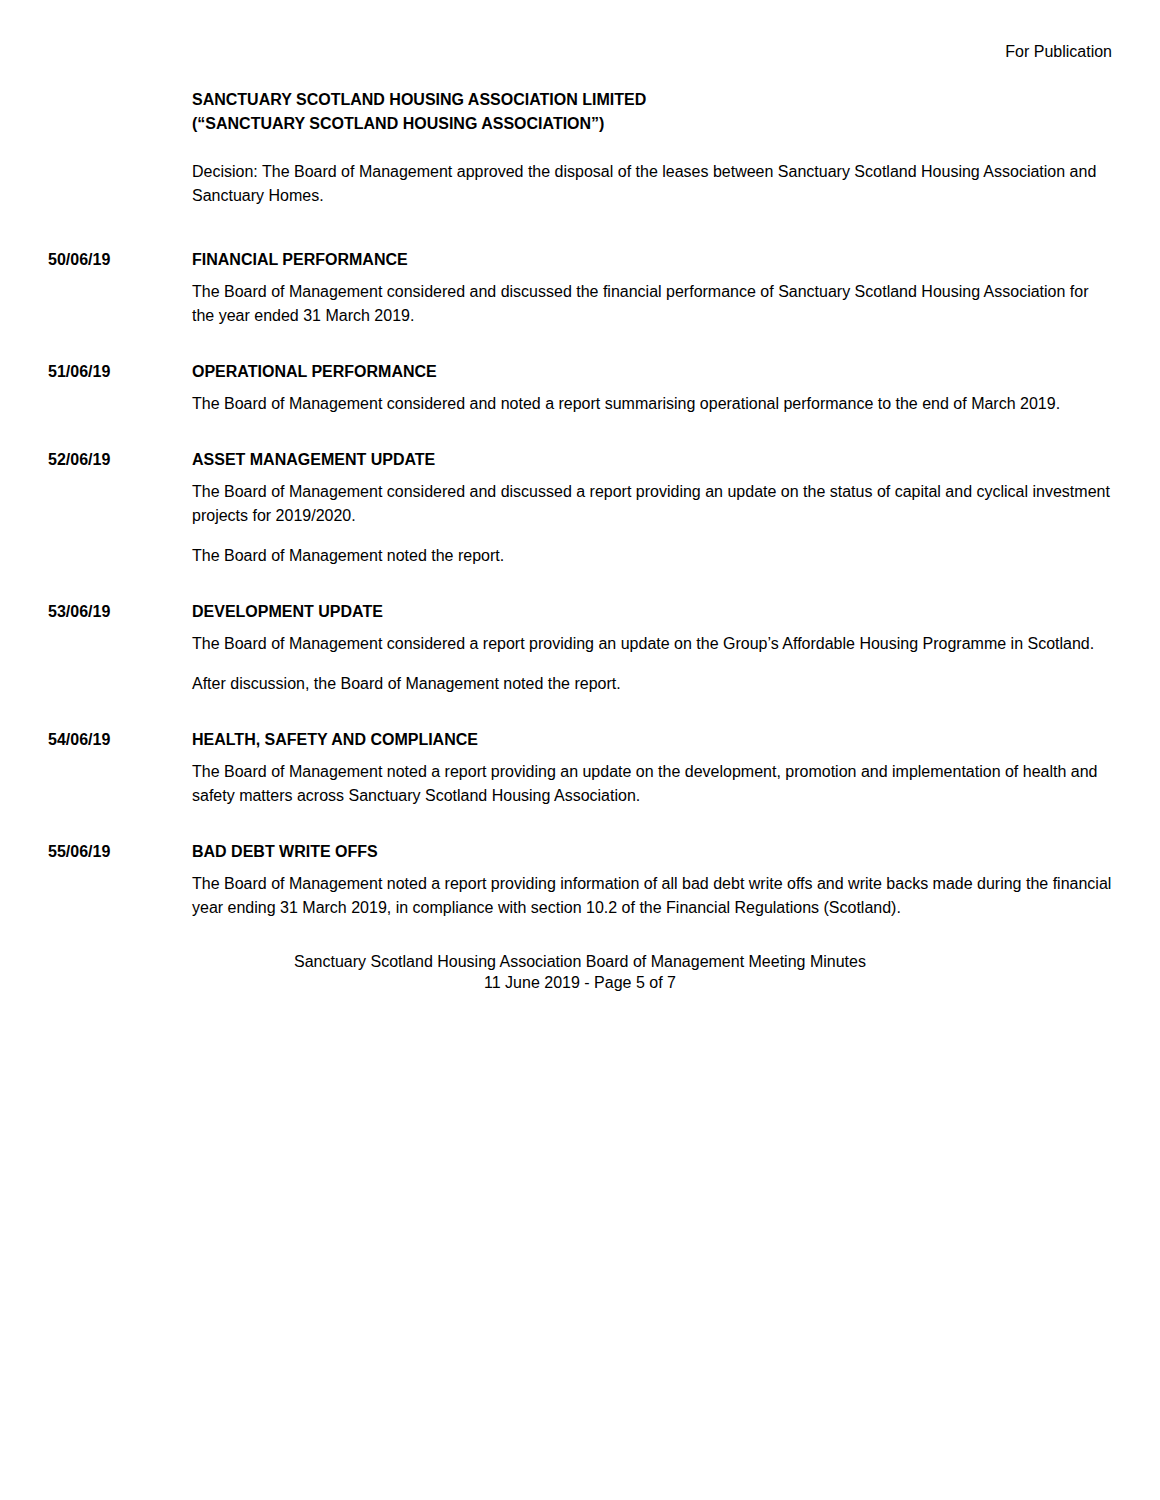For Publication
SANCTUARY SCOTLAND HOUSING ASSOCIATION LIMITED
(“SANCTUARY SCOTLAND HOUSING ASSOCIATION”)
Decision: The Board of Management approved the disposal of the leases between Sanctuary Scotland Housing Association and Sanctuary Homes.
50/06/19
FINANCIAL PERFORMANCE
The Board of Management considered and discussed the financial performance of Sanctuary Scotland Housing Association for the year ended 31 March 2019.
51/06/19
OPERATIONAL PERFORMANCE
The Board of Management considered and noted a report summarising operational performance to the end of March 2019.
52/06/19
ASSET MANAGEMENT UPDATE
The Board of Management considered and discussed a report providing an update on the status of capital and cyclical investment projects for 2019/2020.
The Board of Management noted the report.
53/06/19
DEVELOPMENT UPDATE
The Board of Management considered a report providing an update on the Group’s Affordable Housing Programme in Scotland.
After discussion, the Board of Management noted the report.
54/06/19
HEALTH, SAFETY AND COMPLIANCE
The Board of Management noted a report providing an update on the development, promotion and implementation of health and safety matters across Sanctuary Scotland Housing Association.
55/06/19
BAD DEBT WRITE OFFS
The Board of Management noted a report providing information of all bad debt write offs and write backs made during the financial year ending 31 March 2019, in compliance with section 10.2 of the Financial Regulations (Scotland).
Sanctuary Scotland Housing Association Board of Management Meeting Minutes
11 June 2019 - Page 5 of 7